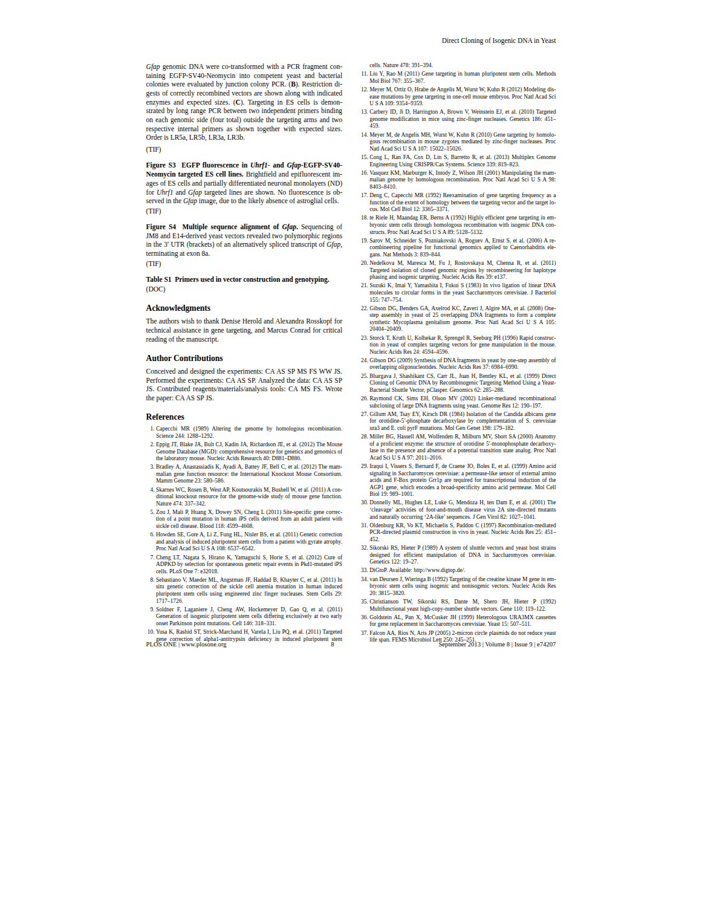Direct Cloning of Isogenic DNA in Yeast
Gfap genomic DNA were co-transformed with a PCR fragment containing EGFP-SV40-Neomycin into competent yeast and bacterial colonies were evaluated by junction colony PCR. (B). Restriction digests of correctly recombined vectors are shown along with indicated enzymes and expected sizes. (C). Targeting in ES cells is demonstrated by long range PCR between two independent primers binding on each genomic side (four total) outside the targeting arms and two respective internal primers as shown together with expected sizes. Order is LR5a, LR5b, LR3a, LR3b.
(TIF)
Figure S3 EGFP fluorescence in Uhrf1- and Gfap-EGFP-SV40-Neomycin targeted ES cell lines. Brightfield and epifluorescent images of ES cells and partially differentiated neuronal monolayers (ND) for Uhrf1 and Gfap targeted lines are shown. No fluorescence is observed in the Gfap image, due to the likely absence of astroglial cells.
(TIF)
Figure S4 Multiple sequence alignment of Gfap. Sequencing of JM8 and E14-derived yeast vectors revealed two polymorphic regions in the 3′ UTR (brackets) of an alternatively spliced transcript of Gfap, terminating at exon 8a.
(TIF)
Table S1 Primers used in vector construction and genotyping.
(DOC)
Acknowledgments
The authors wish to thank Denise Herold and Alexandra Rosskopf for technical assistance in gene targeting, and Marcus Conrad for critical reading of the manuscript.
Author Contributions
Conceived and designed the experiments: CA AS SP MS FS WW JS. Performed the experiments: CA AS SP. Analyzed the data: CA AS SP JS. Contributed reagents/materials/analysis tools: CA MS FS. Wrote the paper: CA AS SP JS.
References
Capecchi MR (1989) Altering the genome by homologous recombination. Science 244: 1288–1292.
Eppig JT, Blake JA, Bult CJ, Kadin JA, Richardson JE, et al. (2012) The Mouse Genome Database (MGD): comprehensive resource for genetics and genomics of the laboratory mouse. Nucleic Acids Research 40: D881–D886.
Bradley A, Anastassiadis K, Ayadi A, Battey JF, Bell C, et al. (2012) The mammalian gene function resource: the International Knockout Mouse Consortium. Mamm Genome 23: 580–586.
Skarnes WC, Rosen B, West AP, Koutsourakis M, Bushell W, et al. (2011) A conditional knockout resource for the genome-wide study of mouse gene function. Nature 474: 337–342.
Zou J, Mali P, Huang X, Dowey SN, Cheng L (2011) Site-specific gene correction of a point mutation in human iPS cells derived from an adult patient with sickle cell disease. Blood 118: 4599–4608.
Howden SE, Gore A, Li Z, Fung HL, Nisler BS, et al. (2011) Genetic correction and analysis of induced pluripotent stem cells from a patient with gyrate atrophy. Proc Natl Acad Sci U S A 108: 6537–6542.
Cheng LT, Nagata S, Hirano K, Yamaguchi S, Horie S, et al. (2012) Cure of ADPKD by selection for spontaneous genetic repair events in Pkd1-mutated iPS cells. PLoS One 7: e32018.
Sebastiano V, Maeder ML, Angstman JF, Haddad B, Khayter C, et al. (2011) In situ genetic correction of the sickle cell anemia mutation in human induced pluripotent stem cells using engineered zinc finger nucleases. Stem Cells 29: 1717–1726.
Soldner F, Laganiere J, Cheng AW, Hockemeyer D, Gao Q, et al. (2011) Generation of isogenic pluripotent stem cells differing exclusively at two early onset Parkinson point mutations. Cell 146: 318–331.
Yusa K, Rashid ST, Strick-Marchand H, Varela I, Liu PQ, et al. (2011) Targeted gene correction of alpha1-antitrypsin deficiency in induced pluripotent stem cells. Nature 478: 391–394.
Liu Y, Rao M (2011) Gene targeting in human pluripotent stem cells. Methods Mol Biol 767: 355–367.
Meyer M, Ortiz O, Hrabe de Angelis M, Wurst W, Kuhn R (2012) Modeling disease mutations by gene targeting in one-cell mouse embryos. Proc Natl Acad Sci U S A 109: 9354–9359.
Carbery ID, Ji D, Harrington A, Brown V, Weinstein EJ, et al. (2010) Targeted genome modification in mice using zinc-finger nucleases. Genetics 186: 451–459.
Meyer M, de Angelis MH, Wurst W, Kuhn R (2010) Gene targeting by homologous recombination in mouse zygotes mediated by zinc-finger nucleases. Proc Natl Acad Sci U S A 107: 15022–15026.
Cong L, Ran FA, Cox D, Lin S, Barretto R, et al. (2013) Multiplex Genome Engineering Using CRISPR/Cas Systems. Science 339: 819–823.
Vasquez KM, Marburger K, Intody Z, Wilson JH (2001) Manipulating the mammalian genome by homologous recombination. Proc Natl Acad Sci U S A 98: 8403–8410.
Deng C, Capecchi MR (1992) Reexamination of gene targeting frequency as a function of the extent of homology between the targeting vector and the target locus. Mol Cell Biol 12: 3365–3371.
te Riele H, Maandag ER, Berns A (1992) Highly efficient gene targeting in embryonic stem cells through homologous recombination with isogenic DNA constructs. Proc Natl Acad Sci U S A 89: 5128–5132.
Sarov M, Schneider S, Pozniakovski A, Roguev A, Ernst S, et al. (2006) A recombineering pipeline for functional genomics applied to Caenorhabditis elegans. Nat Methods 3: 839–844.
Nedelkova M, Maresca M, Fu J, Rostovskaya M, Chenna R, et al. (2011) Targeted isolation of cloned genomic regions by recombineering for haplotype phasing and isogenic targeting. Nucleic Acids Res 39: e137.
Suzuki K, Imai Y, Yamashita I, Fukui S (1983) In vivo ligation of linear DNA molecules to circular forms in the yeast Saccharomyces cerevisiae. J Bacteriol 155: 747–754.
Gibson DG, Benders GA, Axelrod KC, Zaveri J, Algire MA, et al. (2008) One-step assembly in yeast of 25 overlapping DNA fragments to form a complete synthetic Mycoplasma genitalium genome. Proc Natl Acad Sci U S A 105: 20404–20409.
Storck T, Kruth U, Kolhekar R, Sprengel R, Seeburg PH (1996) Rapid construction in yeast of complex targeting vectors for gene manipulation in the mouse. Nucleic Acids Res 24: 4594–4596.
Gibson DG (2009) Synthesis of DNA fragments in yeast by one-step assembly of overlapping oligonucleotides. Nucleic Acids Res 37: 6984–6990.
Bhargava J, Shashikant CS, Carr JL, Juan H, Bentley KL, et al. (1999) Direct Cloning of Genomic DNA by Recombinogenic Targeting Method Using a Yeast-Bacterial Shuttle Vector, pClasper. Genomics 62: 285–288.
Raymond CK, Sims EH, Olson MV (2002) Linker-mediated recombinational subcloning of large DNA fragments using yeast. Genome Res 12: 190–197.
Gillum AM, Tsay EY, Kirsch DR (1984) Isolation of the Candida albicans gene for orotidine-5′-phosphate decarboxylase by complementation of S. cerevisiae ura3 and E. coli pyrF mutations. Mol Gen Genet 198: 179–182.
Miller BG, Hassell AM, Wolfenden R, Milburn MV, Short SA (2000) Anatomy of a proficient enzyme: the structure of orotidine 5′-monophosphate decarboxylase in the presence and absence of a potential transition state analog. Proc Natl Acad Sci U S A 97: 2011–2016.
Iraqui I, Vissers S, Bernard F, de Craene JO, Boles E, et al. (1999) Amino acid signaling in Saccharomyces cerevisiae: a permease-like sensor of external amino acids and F-Box protein Grr1p are required for transcriptional induction of the AGP1 gene, which encodes a broad-specificity amino acid permease. Mol Cell Biol 19: 989–1001.
Donnelly ML, Hughes LE, Luke G, Mendoza H, ten Dam E, et al. (2001) The ‘cleavage’ activities of foot-and-mouth disease virus 2A site-directed mutants and naturally occurring ‘2A-like’ sequences. J Gen Virol 82: 1027–1041.
Oldenburg KR, Vo KT, Michaelis S, Paddon C (1997) Recombination-mediated PCR-directed plasmid construction in vivo in yeast. Nucleic Acids Res 25: 451–452.
Sikorski RS, Hieter P (1989) A system of shuttle vectors and yeast host strains designed for efficient manipulation of DNA in Saccharomyces cerevisiae. Genetics 122: 19–27.
DiGtoP. Available: http://www.digtop.de/.
van Deursen J, Wieringa B (1992) Targeting of the creatine kinase M gene in embryonic stem cells using isogenic and nonisogenic vectors. Nucleic Acids Res 20: 3815–3820.
Christianson TW, Sikorski RS, Dante M, Shero JH, Hieter P (1992) Multifunctional yeast high-copy-number shuttle vectors. Gene 110: 119–122.
Goldstein AL, Pan X, McCusker JH (1999) Heterologous URA3MX cassettes for gene replacement in Saccharomyces cerevisiae. Yeast 15: 507–511.
Falcon AA, Rios N, Aris JP (2005) 2-micron circle plasmids do not reduce yeast life span. FEMS Microbiol Lett 250: 245–251.
PLOS ONE | www.plosone.org
8
September 2013 | Volume 8 | Issue 9 | e74207